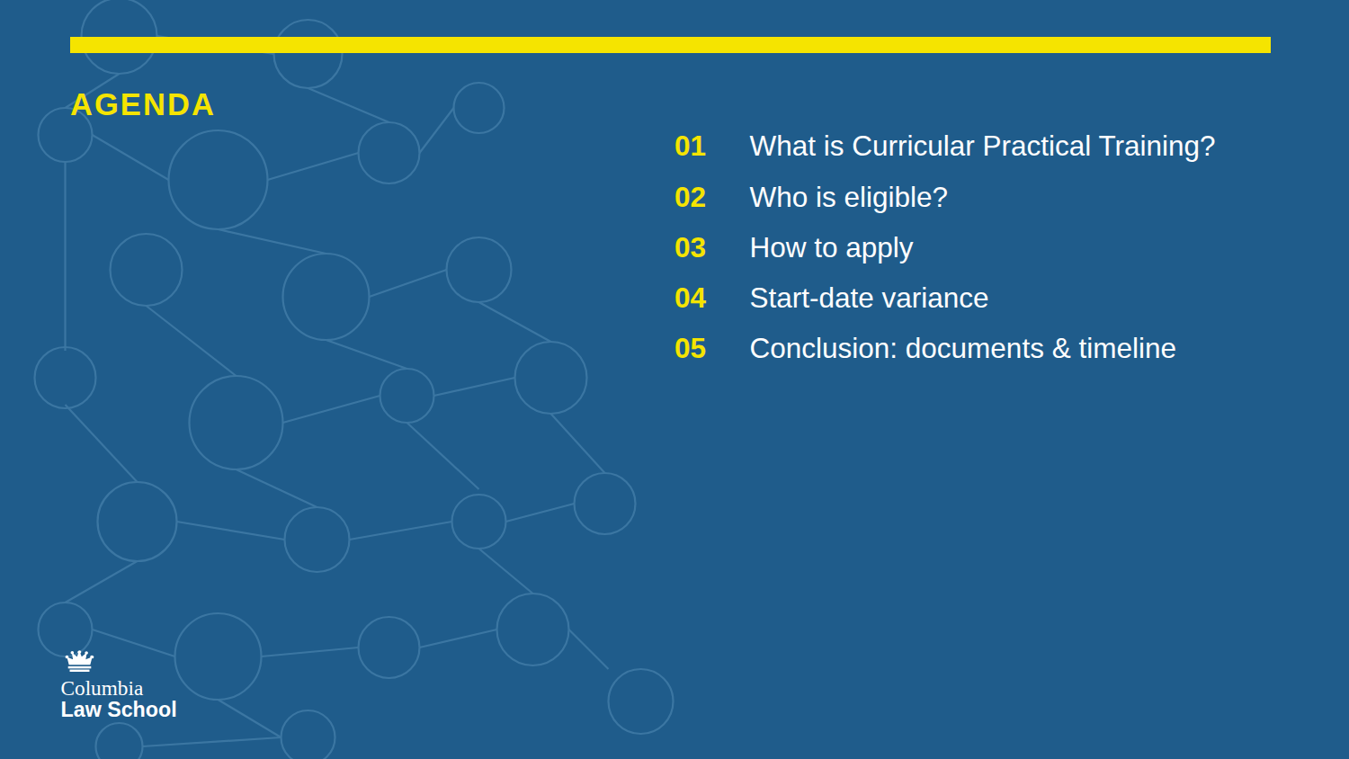AGENDA
01 What is Curricular Practical Training?
02 Who is eligible?
03 How to apply
04 Start-date variance
05 Conclusion: documents & timeline
Columbia
Law School